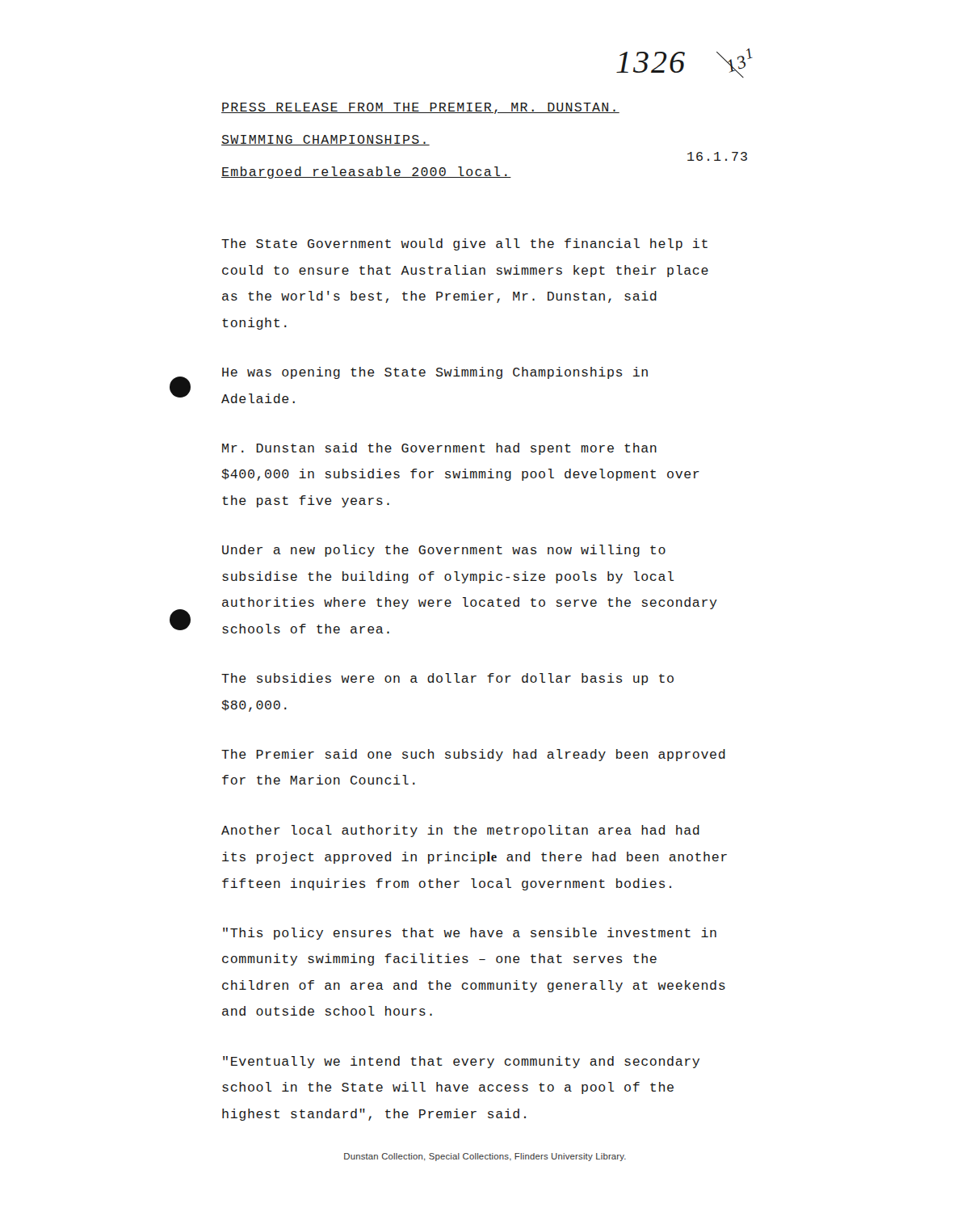1326 131
PRESS RELEASE FROM THE PREMIER, MR. DUNSTAN.
SWIMMING CHAMPIONSHIPS. 16.1.73
Embargoed releasable 2000 local.
The State Government would give all the financial help it could to ensure that Australian swimmers kept their place as the world's best, the Premier, Mr. Dunstan, said tonight.
He was opening the State Swimming Championships in Adelaide.
Mr. Dunstan said the Government had spent more than $400,000 in subsidies for swimming pool development over the past five years.
Under a new policy the Government was now willing to subsidise the building of olympic-size pools by local authorities where they were located to serve the secondary schools of the area.
The subsidies were on a dollar for dollar basis up to $80,000.
The Premier said one such subsidy had already been approved for the Marion Council.
Another local authority in the metropolitan area had had its project approved in principle and there had been another fifteen inquiries from other local government bodies.
"This policy ensures that we have a sensible investment in community swimming facilities – one that serves the children of an area and the community generally at weekends and outside school hours.
"Eventually we intend that every community and secondary school in the State will have access to a pool of the highest standard", the Premier said.
Dunstan Collection, Special Collections, Flinders University Library.